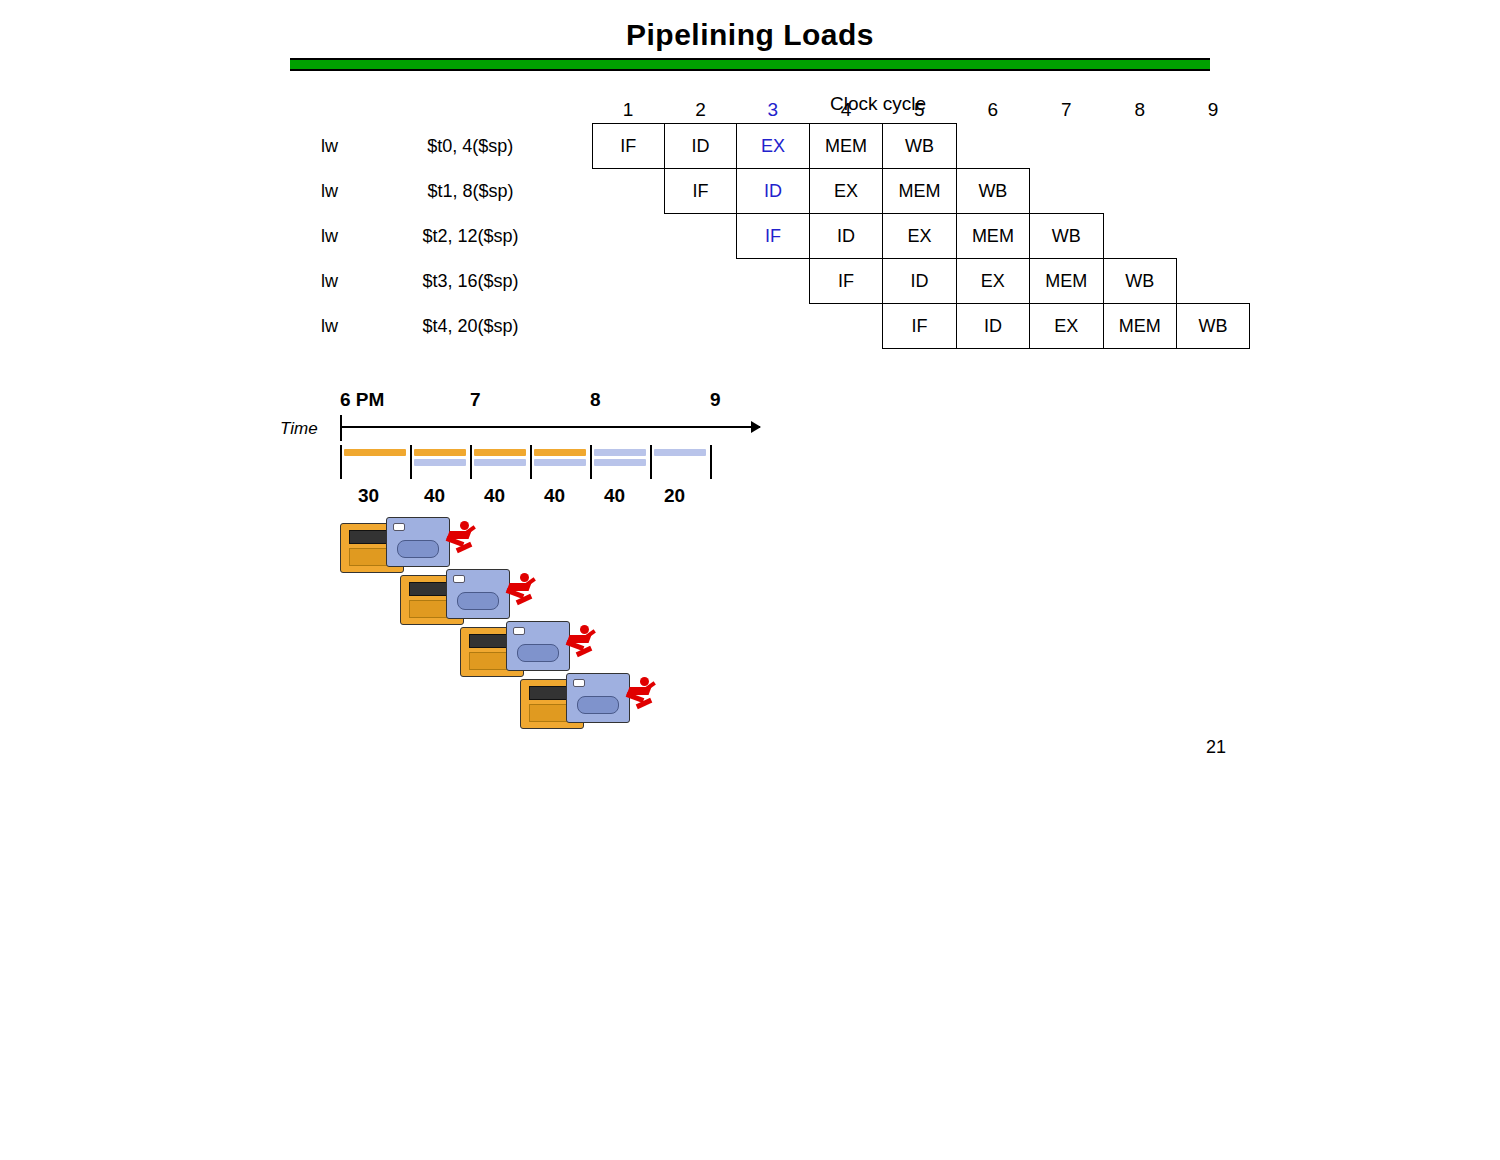Pipelining Loads
Clock cycle
| | | 1 | 2 | 3 | 4 | 5 | 6 | 7 | 8 | 9 |
| lw | $t0, 4($sp) | IF | ID | EX | MEM | WB | | | | |
| lw | $t1, 8($sp) | | IF | ID | EX | MEM | WB | | | |
| lw | $t2, 12($sp) | | | IF | ID | EX | MEM | WB | | |
| lw | $t3, 16($sp) | | | | IF | ID | EX | MEM | WB | |
| lw | $t4, 20($sp) | | | | | IF | ID | EX | MEM | WB |
6 PM 7 8 9
Time
30 40 40 40 40 20
21